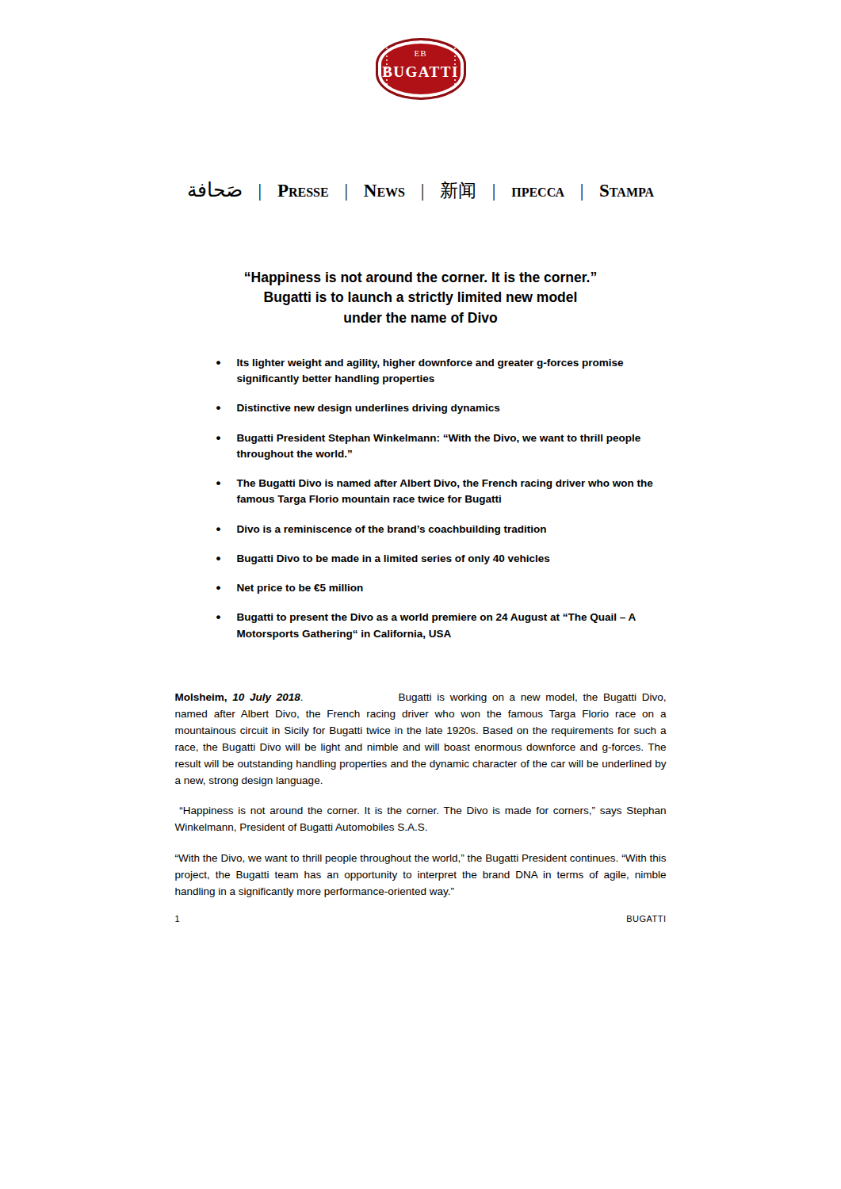EB
BUGATTI
صَحافة | Presse | News | 新闻 | пресса | Stampa
“Happiness is not around the corner. It is the corner.”
Bugatti is to launch a strictly limited new model
under the name of Divo
Its lighter weight and agility, higher downforce and greater g-forces promise significantly better handling properties
Distinctive new design underlines driving dynamics
Bugatti President Stephan Winkelmann: “With the Divo, we want to thrill people throughout the world.”
The Bugatti Divo is named after Albert Divo, the French racing driver who won the famous Targa Florio mountain race twice for Bugatti
Divo is a reminiscence of the brand’s coachbuilding tradition
Bugatti Divo to be made in a limited series of only 40 vehicles
Net price to be €5 million
Bugatti to present the Divo as a world premiere on 24 August at “The Quail – A Motorsports Gathering“ in California, USA
Molsheim, 10 July 2018. Bugatti is working on a new model, the Bugatti Divo, named after Albert Divo, the French racing driver who won the famous Targa Florio race on a mountainous circuit in Sicily for Bugatti twice in the late 1920s. Based on the requirements for such a race, the Bugatti Divo will be light and nimble and will boast enormous downforce and g-forces. The result will be outstanding handling properties and the dynamic character of the car will be underlined by a new, strong design language.
“Happiness is not around the corner. It is the corner. The Divo is made for corners,” says Stephan Winkelmann, President of Bugatti Automobiles S.A.S.
“With the Divo, we want to thrill people throughout the world,” the Bugatti President continues. “With this project, the Bugatti team has an opportunity to interpret the brand DNA in terms of agile, nimble handling in a significantly more performance-oriented way.”
1
BUGATTI